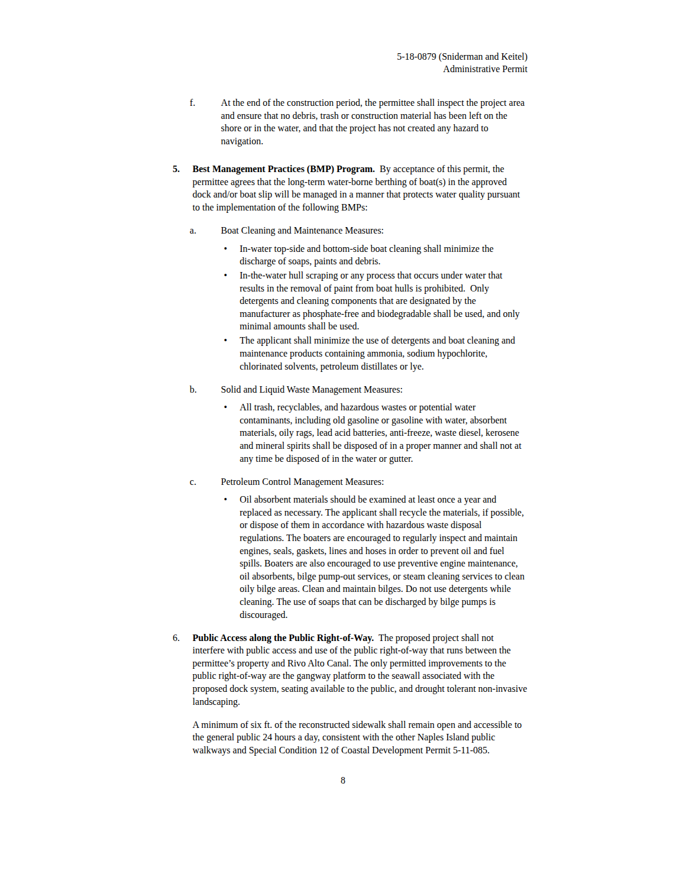5-18-0879 (Sniderman and Keitel)
Administrative Permit
f.
At the end of the construction period, the permittee shall inspect the project area and ensure that no debris, trash or construction material has been left on the shore or in the water, and that the project has not created any hazard to navigation.
5.
Best Management Practices (BMP) Program. By acceptance of this permit, the permittee agrees that the long-term water-borne berthing of boat(s) in the approved dock and/or boat slip will be managed in a manner that protects water quality pursuant to the implementation of the following BMPs:
a.
Boat Cleaning and Maintenance Measures:
In-water top-side and bottom-side boat cleaning shall minimize the discharge of soaps, paints and debris.
In-the-water hull scraping or any process that occurs under water that results in the removal of paint from boat hulls is prohibited. Only detergents and cleaning components that are designated by the manufacturer as phosphate-free and biodegradable shall be used, and only minimal amounts shall be used.
The applicant shall minimize the use of detergents and boat cleaning and maintenance products containing ammonia, sodium hypochlorite, chlorinated solvents, petroleum distillates or lye.
b.
Solid and Liquid Waste Management Measures:
All trash, recyclables, and hazardous wastes or potential water contaminants, including old gasoline or gasoline with water, absorbent materials, oily rags, lead acid batteries, anti-freeze, waste diesel, kerosene and mineral spirits shall be disposed of in a proper manner and shall not at any time be disposed of in the water or gutter.
c.
Petroleum Control Management Measures:
Oil absorbent materials should be examined at least once a year and replaced as necessary. The applicant shall recycle the materials, if possible, or dispose of them in accordance with hazardous waste disposal regulations. The boaters are encouraged to regularly inspect and maintain engines, seals, gaskets, lines and hoses in order to prevent oil and fuel spills. Boaters are also encouraged to use preventive engine maintenance, oil absorbents, bilge pump-out services, or steam cleaning services to clean oily bilge areas. Clean and maintain bilges. Do not use detergents while cleaning. The use of soaps that can be discharged by bilge pumps is discouraged.
6.
Public Access along the Public Right-of-Way. The proposed project shall not interfere with public access and use of the public right-of-way that runs between the permittee’s property and Rivo Alto Canal. The only permitted improvements to the public right-of-way are the gangway platform to the seawall associated with the proposed dock system, seating available to the public, and drought tolerant non-invasive landscaping.
A minimum of six ft. of the reconstructed sidewalk shall remain open and accessible to the general public 24 hours a day, consistent with the other Naples Island public walkways and Special Condition 12 of Coastal Development Permit 5-11-085.
8